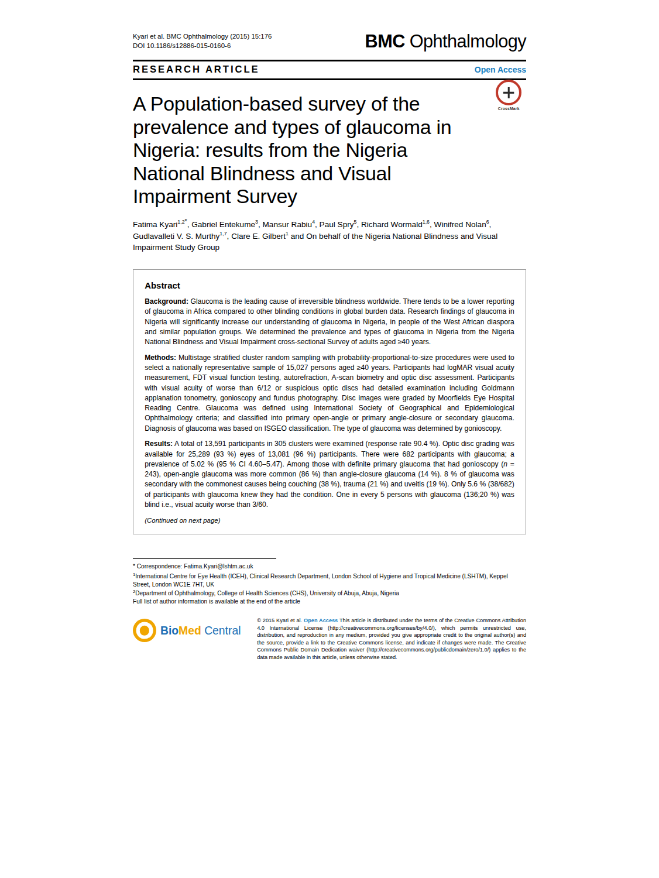Kyari et al. BMC Ophthalmology (2015) 15:176
DOI 10.1186/s12886-015-0160-6
BMC Ophthalmology
Research Article
Open Access
CrossMark
A Population-based survey of the prevalence and types of glaucoma in Nigeria: results from the Nigeria National Blindness and Visual Impairment Survey
Fatima Kyari1,2*, Gabriel Entekume3, Mansur Rabiu4, Paul Spry5, Richard Wormald1,6, Winifred Nolan6, Gudlavalleti V. S. Murthy1,7, Clare E. Gilbert1 and On behalf of the Nigeria National Blindness and Visual Impairment Study Group
Abstract
Background: Glaucoma is the leading cause of irreversible blindness worldwide. There tends to be a lower reporting of glaucoma in Africa compared to other blinding conditions in global burden data. Research findings of glaucoma in Nigeria will significantly increase our understanding of glaucoma in Nigeria, in people of the West African diaspora and similar population groups. We determined the prevalence and types of glaucoma in Nigeria from the Nigeria National Blindness and Visual Impairment cross-sectional Survey of adults aged ≥40 years.
Methods: Multistage stratified cluster random sampling with probability-proportional-to-size procedures were used to select a nationally representative sample of 15,027 persons aged ≥40 years. Participants had logMAR visual acuity measurement, FDT visual function testing, autorefraction, A-scan biometry and optic disc assessment. Participants with visual acuity of worse than 6/12 or suspicious optic discs had detailed examination including Goldmann applanation tonometry, gonioscopy and fundus photography. Disc images were graded by Moorfields Eye Hospital Reading Centre. Glaucoma was defined using International Society of Geographical and Epidemiological Ophthalmology criteria; and classified into primary open-angle or primary angle-closure or secondary glaucoma. Diagnosis of glaucoma was based on ISGEO classification. The type of glaucoma was determined by gonioscopy.
Results: A total of 13,591 participants in 305 clusters were examined (response rate 90.4 %). Optic disc grading was available for 25,289 (93 %) eyes of 13,081 (96 %) participants. There were 682 participants with glaucoma; a prevalence of 5.02 % (95 % CI 4.60–5.47). Among those with definite primary glaucoma that had gonioscopy (n = 243), open-angle glaucoma was more common (86 %) than angle-closure glaucoma (14 %). 8 % of glaucoma was secondary with the commonest causes being couching (38 %), trauma (21 %) and uveitis (19 %). Only 5.6 % (38/682) of participants with glaucoma knew they had the condition. One in every 5 persons with glaucoma (136;20 %) was blind i.e., visual acuity worse than 3/60.
(Continued on next page)
* Correspondence: Fatima.Kyari@lshtm.ac.uk
1International Centre for Eye Health (ICEH), Clinical Research Department, London School of Hygiene and Tropical Medicine (LSHTM), Keppel Street, London WC1E 7HT, UK
2Department of Ophthalmology, College of Health Sciences (CHS), University of Abuja, Abuja, Nigeria
Full list of author information is available at the end of the article
Bio Med Central
© 2015 Kyari et al. Open Access This article is distributed under the terms of the Creative Commons Attribution 4.0 International License (http://creativecommons.org/licenses/by/4.0/), which permits unrestricted use, distribution, and reproduction in any medium, provided you give appropriate credit to the original author(s) and the source, provide a link to the Creative Commons license, and indicate if changes were made. The Creative Commons Public Domain Dedication waiver (http://creativecommons.org/publicdomain/zero/1.0/) applies to the data made available in this article, unless otherwise stated.